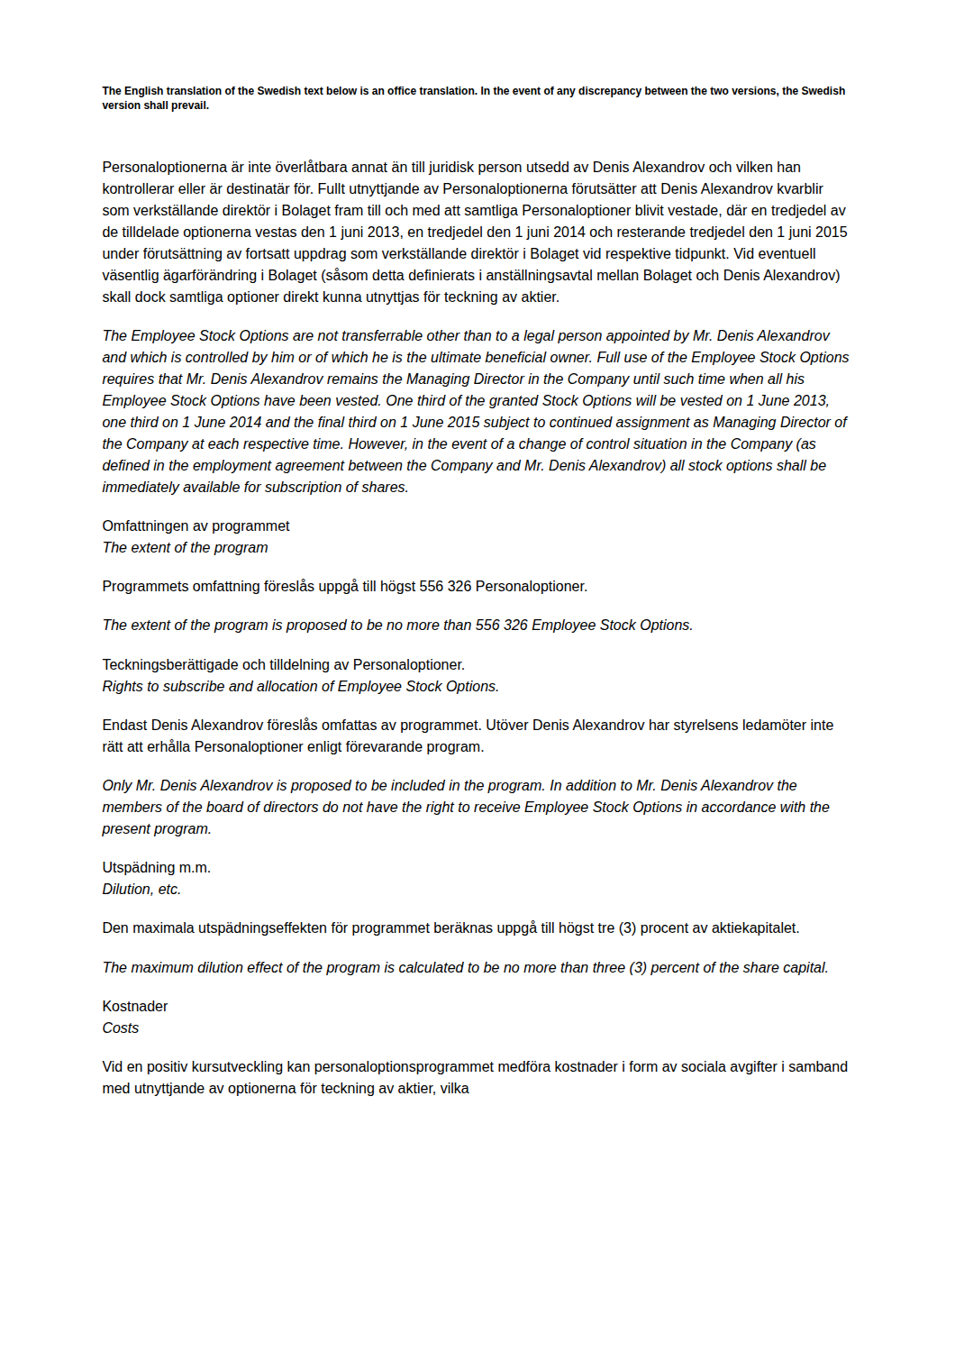The English translation of the Swedish text below is an office translation. In the event of any discrepancy between the two versions, the Swedish version shall prevail.
Personaloptionerna är inte överlåtbara annat än till juridisk person utsedd av Denis Alexandrov och vilken han kontrollerar eller är destinatär för. Fullt utnyttjande av Personaloptionerna förutsätter att Denis Alexandrov kvarblir som verkställande direktör i Bolaget fram till och med att samtliga Personaloptioner blivit vestade, där en tredjedel av de tilldelade optionerna vestas den 1 juni 2013, en tredjedel den 1 juni 2014 och resterande tredjedel den 1 juni 2015 under förutsättning av fortsatt uppdrag som verkställande direktör i Bolaget vid respektive tidpunkt. Vid eventuell väsentlig ägarförändring i Bolaget (såsom detta definierats i anställningsavtal mellan Bolaget och Denis Alexandrov) skall dock samtliga optioner direkt kunna utnyttjas för teckning av aktier.
The Employee Stock Options are not transferrable other than to a legal person appointed by Mr. Denis Alexandrov and which is controlled by him or of which he is the ultimate beneficial owner. Full use of the Employee Stock Options requires that Mr. Denis Alexandrov remains the Managing Director in the Company until such time when all his Employee Stock Options have been vested. One third of the granted Stock Options will be vested on 1 June 2013, one third on 1 June 2014 and the final third on 1 June 2015 subject to continued assignment as Managing Director of the Company at each respective time. However, in the event of a change of control situation in the Company (as defined in the employment agreement between the Company and Mr. Denis Alexandrov) all stock options shall be immediately available for subscription of shares.
Omfattningen av programmet The extent of the program
Programmets omfattning föreslås uppgå till högst 556 326 Personaloptioner.
The extent of the program is proposed to be no more than 556 326 Employee Stock Options.
Teckningsberättigade och tilldelning av Personaloptioner. Rights to subscribe and allocation of Employee Stock Options.
Endast Denis Alexandrov föreslås omfattas av programmet. Utöver Denis Alexandrov har styrelsens ledamöter inte rätt att erhålla Personaloptioner enligt förevarande program.
Only Mr. Denis Alexandrov is proposed to be included in the program. In addition to Mr. Denis Alexandrov the members of the board of directors do not have the right to receive Employee Stock Options in accordance with the present program.
Utspädning m.m. Dilution, etc.
Den maximala utspädningseffekten för programmet beräknas uppgå till högst tre (3) procent av aktiekapitalet.
The maximum dilution effect of the program is calculated to be no more than three (3) percent of the share capital.
Kostnader Costs
Vid en positiv kursutveckling kan personaloptionsprogrammet medföra kostnader i form av sociala avgifter i samband med utnyttjande av optionerna för teckning av aktier, vilka